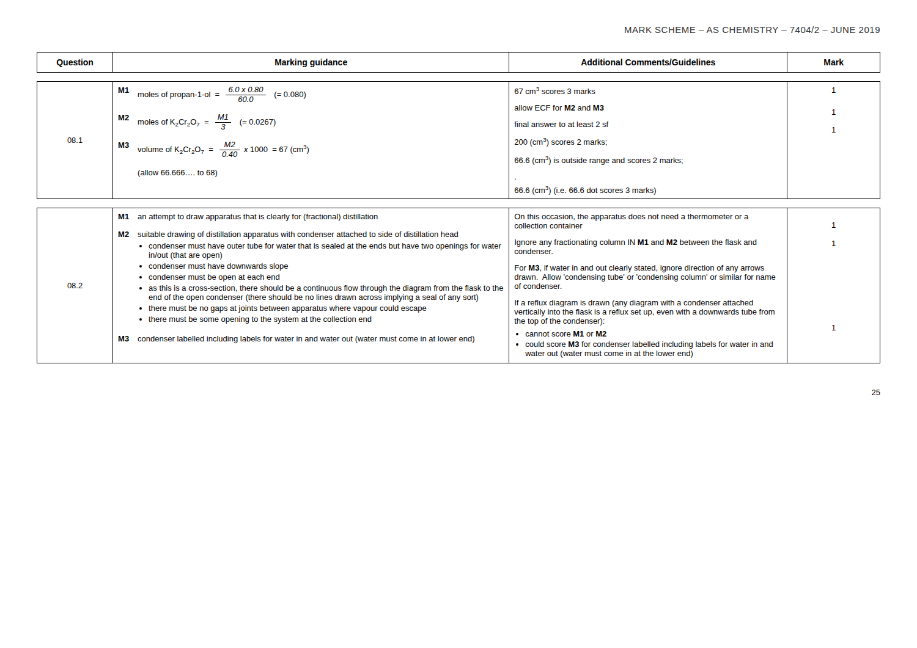MARK SCHEME – AS CHEMISTRY – 7404/2 – JUNE 2019
| Question | Marking guidance | Additional Comments/Guidelines | Mark |
| --- | --- | --- | --- |
| 08.1 | M1 moles of propan-1-ol = 6.0 x 0.80 60.0 (= 0.080) M2 moles of K 2 Cr 2 O 7 = M1 3 (= 0.0267) M3 volume of K 2 Cr 2 O 7 = M2 0.40 x 1000 = 67 (cm 3 ) (allow 66.666…. to 68) | 67 cm 3 scores 3 marks allow ECF for M2 and M3 final answer to at least 2 sf 200 (cm 3 ) scores 2 marks; 66.6 (cm 3 ) is outside range and scores 2 marks; . 66.6 (cm 3 ) (i.e. 66.6 dot scores 3 marks) | 1 1 1 |
| 08.2 | M1 an attempt to draw apparatus that is clearly for (fractional) distillation M2 suitable drawing of distillation apparatus with condenser attached to side of distillation head condenser must have outer tube for water that is sealed at the ends but have two openings for water in/out (that are open) condenser must have downwards slope condenser must be open at each end as this is a cross-section, there should be a continuous flow through the diagram from the flask to the end of the open condenser (there should be no lines drawn across implying a seal of any sort) there must be no gaps at joints between apparatus where vapour could escape there must be some opening to the system at the collection end M3 condenser labelled including labels for water in and water out (water must come in at lower end) | On this occasion, the apparatus does not need a thermometer or a collection container Ignore any fractionating column IN M1 and M2 between the flask and condenser. For M3 , if water in and out clearly stated, ignore direction of any arrows drawn. Allow 'condensing tube' or 'condensing column' or similar for name of condenser. If a reflux diagram is drawn (any diagram with a condenser attached vertically into the flask is a reflux set up, even with a downwards tube from the top of the condenser): cannot score M1 or M2 could score M3 for condenser labelled including labels for water in and water out (water must come in at the lower end) | 1 1 1 |
25